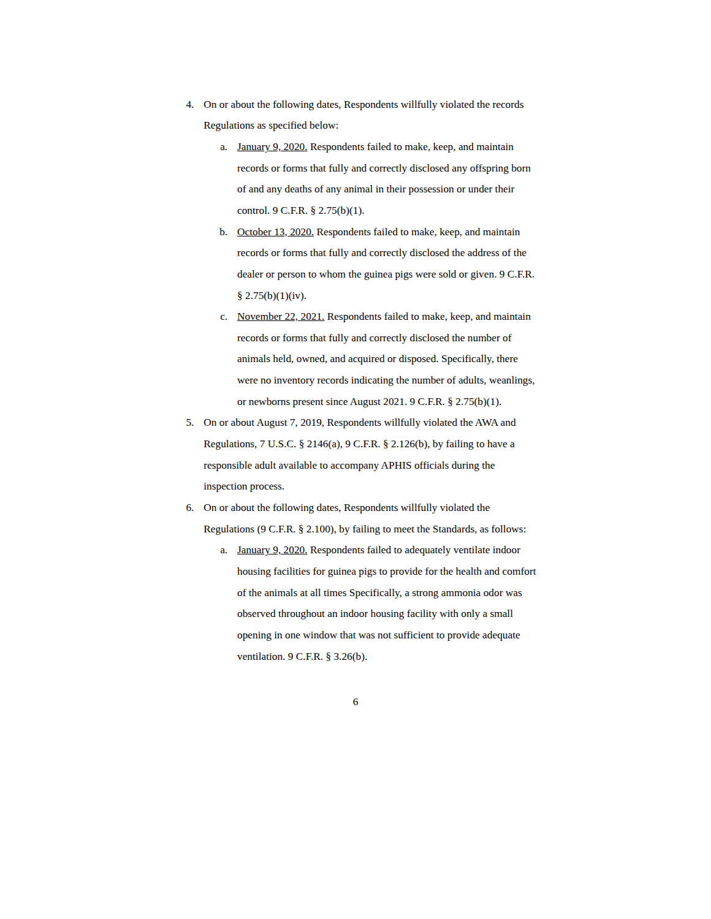On or about the following dates, Respondents willfully violated the records Regulations as specified below:
January 9, 2020. Respondents failed to make, keep, and maintain records or forms that fully and correctly disclosed any offspring born of and any deaths of any animal in their possession or under their control. 9 C.F.R. § 2.75(b)(1).
October 13, 2020. Respondents failed to make, keep, and maintain records or forms that fully and correctly disclosed the address of the dealer or person to whom the guinea pigs were sold or given. 9 C.F.R. § 2.75(b)(1)(iv).
November 22, 2021. Respondents failed to make, keep, and maintain records or forms that fully and correctly disclosed the number of animals held, owned, and acquired or disposed. Specifically, there were no inventory records indicating the number of adults, weanlings, or newborns present since August 2021. 9 C.F.R. § 2.75(b)(1).
On or about August 7, 2019, Respondents willfully violated the AWA and Regulations, 7 U.S.C. § 2146(a), 9 C.F.R. § 2.126(b), by failing to have a responsible adult available to accompany APHIS officials during the inspection process.
On or about the following dates, Respondents willfully violated the Regulations (9 C.F.R. § 2.100), by failing to meet the Standards, as follows:
January 9, 2020. Respondents failed to adequately ventilate indoor housing facilities for guinea pigs to provide for the health and comfort of the animals at all times Specifically, a strong ammonia odor was observed throughout an indoor housing facility with only a small opening in one window that was not sufficient to provide adequate ventilation. 9 C.F.R. § 3.26(b).
6